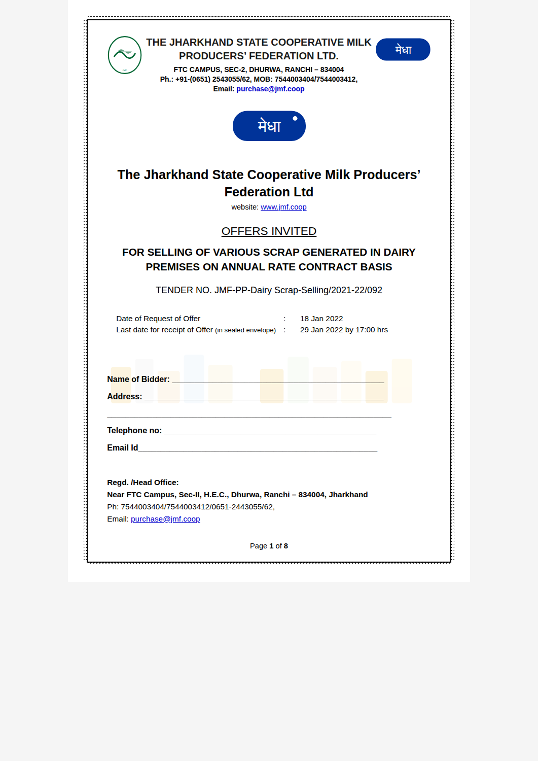THE JHARKHAND STATE COOPERATIVE MILK
PRODUCERS’ FEDERATION LTD.
FTC CAMPUS, SEC-2, DHURWA, RANCHI – 834004
Ph.: +91-(0651) 2543055/62, MOB: 7544003404/7544003412,
Email: purchase@jmf.coop
The Jharkhand State Cooperative Milk Producers’ Federation Ltd
website: www.jmf.coop
OFFERS INVITED
FOR SELLING OF VARIOUS SCRAP GENERATED IN DAIRY PREMISES ON ANNUAL RATE CONTRACT BASIS
TENDER NO. JMF-PP-Dairy Scrap-Selling/2021-22/092
| Date of Request of Offer | : | 18 Jan 2022 |
| Last date for receipt of Offer (in sealed envelope) | : | 29 Jan 2022 by 17:00 hrs |
Name of Bidder: _______________________________________________
Address: _____________________________________________________
_______________________________________________________________
Telephone no: _______________________________________________
Email Id_____________________________________________________
Regd. /Head Office:
Near FTC Campus, Sec-II, H.E.C., Dhurwa, Ranchi – 834004, Jharkhand
Ph: 7544003404/7544003412/0651-2443055/62,
Email: purchase@jmf.coop
Page 1 of 8